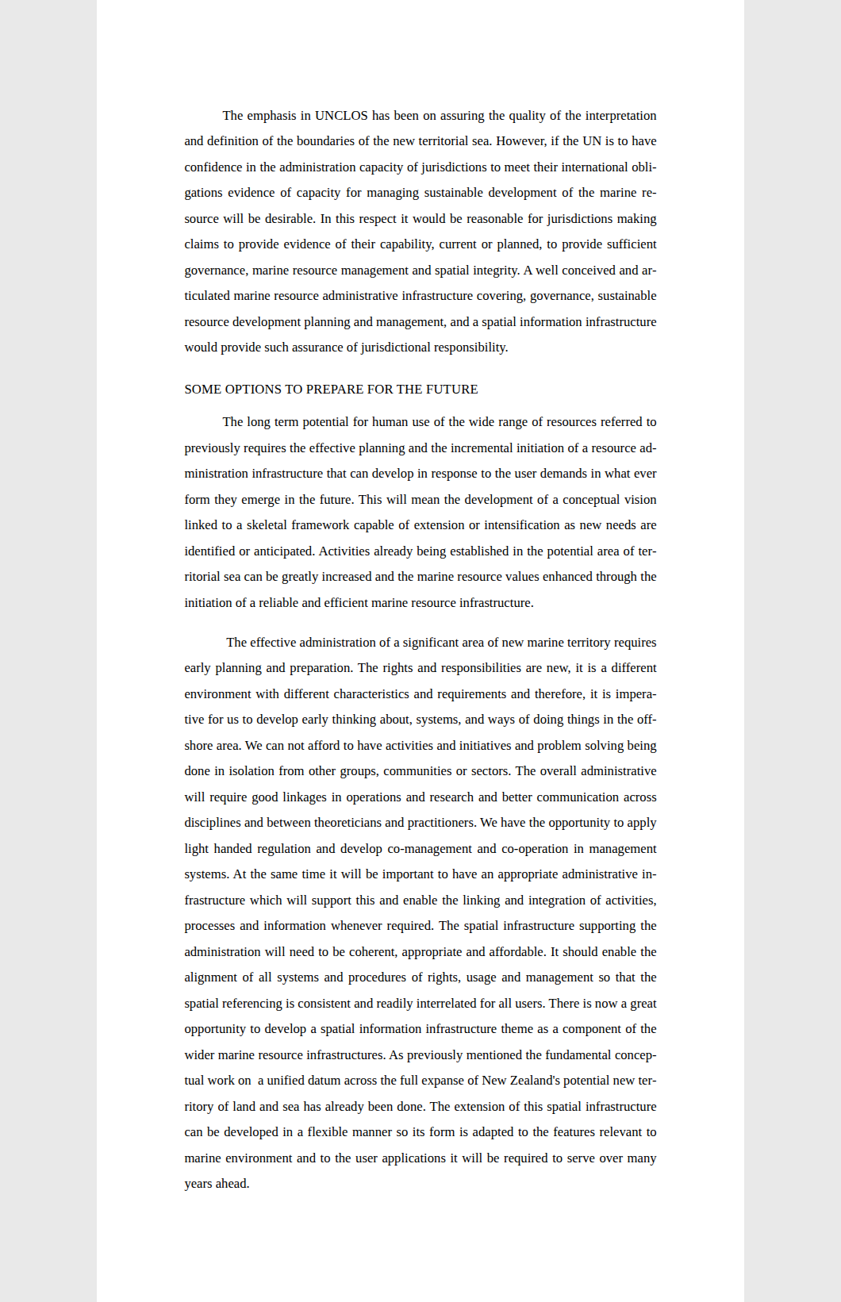The emphasis in UNCLOS has been on assuring the quality of the interpretation and definition of the boundaries of the new territorial sea. However, if the UN is to have confidence in the administration capacity of jurisdictions to meet their international obligations evidence of capacity for managing sustainable development of the marine resource will be desirable. In this respect it would be reasonable for jurisdictions making claims to provide evidence of their capability, current or planned, to provide sufficient governance, marine resource management and spatial integrity. A well conceived and articulated marine resource administrative infrastructure covering, governance, sustainable resource development planning and management, and a spatial information infrastructure would provide such assurance of jurisdictional responsibility.
Some options to prepare for the future
The long term potential for human use of the wide range of resources referred to previously requires the effective planning and the incremental initiation of a resource administration infrastructure that can develop in response to the user demands in what ever form they emerge in the future. This will mean the development of a conceptual vision linked to a skeletal framework capable of extension or intensification as new needs are identified or anticipated. Activities already being established in the potential area of territorial sea can be greatly increased and the marine resource values enhanced through the initiation of a reliable and efficient marine resource infrastructure.
The effective administration of a significant area of new marine territory requires early planning and preparation. The rights and responsibilities are new, it is a different environment with different characteristics and requirements and therefore, it is imperative for us to develop early thinking about, systems, and ways of doing things in the offshore area. We can not afford to have activities and initiatives and problem solving being done in isolation from other groups, communities or sectors. The overall administrative will require good linkages in operations and research and better communication across disciplines and between theoreticians and practitioners. We have the opportunity to apply light handed regulation and develop co-management and co-operation in management systems. At the same time it will be important to have an appropriate administrative infrastructure which will support this and enable the linking and integration of activities, processes and information whenever required. The spatial infrastructure supporting the administration will need to be coherent, appropriate and affordable. It should enable the alignment of all systems and procedures of rights, usage and management so that the spatial referencing is consistent and readily interrelated for all users. There is now a great opportunity to develop a spatial information infrastructure theme as a component of the wider marine resource infrastructures. As previously mentioned the fundamental conceptual work on a unified datum across the full expanse of New Zealand's potential new territory of land and sea has already been done. The extension of this spatial infrastructure can be developed in a flexible manner so its form is adapted to the features relevant to marine environment and to the user applications it will be required to serve over many years ahead.